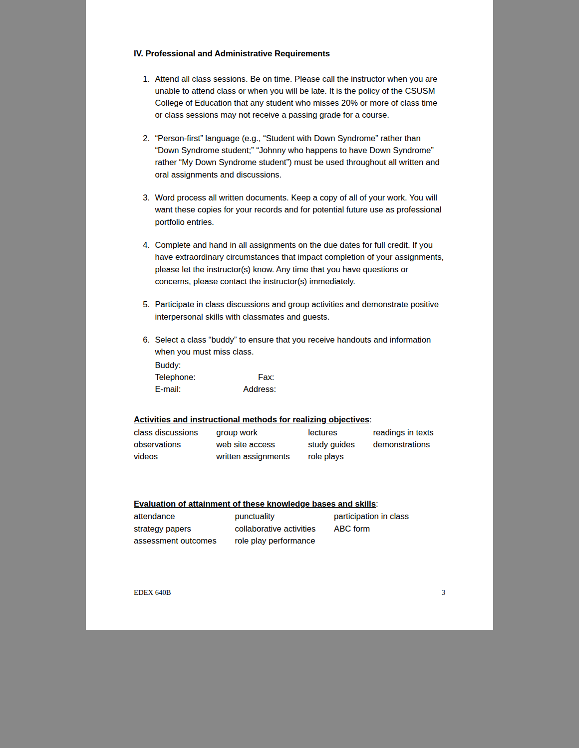IV. Professional and Administrative Requirements
Attend all class sessions. Be on time. Please call the instructor when you are unable to attend class or when you will be late. It is the policy of the CSUSM College of Education that any student who misses 20% or more of class time or class sessions may not receive a passing grade for a course.
“Person-first” language (e.g., “Student with Down Syndrome” rather than “Down Syndrome student;” “Johnny who happens to have Down Syndrome” rather “My Down Syndrome student”) must be used throughout all written and oral assignments and discussions.
Word process all written documents. Keep a copy of all of your work. You will want these copies for your records and for potential future use as professional portfolio entries.
Complete and hand in all assignments on the due dates for full credit. If you have extraordinary circumstances that impact completion of your assignments, please let the instructor(s) know. Any time that you have questions or concerns, please contact the instructor(s) immediately.
Participate in class discussions and group activities and demonstrate positive interpersonal skills with classmates and guests.
Select a class “buddy” to ensure that you receive handouts and information when you must miss class.
Buddy: Telephone:Fax: E-mail:Address:
Activities and instructional methods for realizing objectives
:
| class discussions | group work | lectures | readings in texts |
| observations | web site access | study guides | demonstrations |
| videos | written assignments | role plays | |
Evaluation of attainment of these knowledge bases and skills
:
| attendance | punctuality | participation in class |
| strategy papers | collaborative activities | ABC form |
| assessment outcomes | role play performance | |
EDEX 640B 3